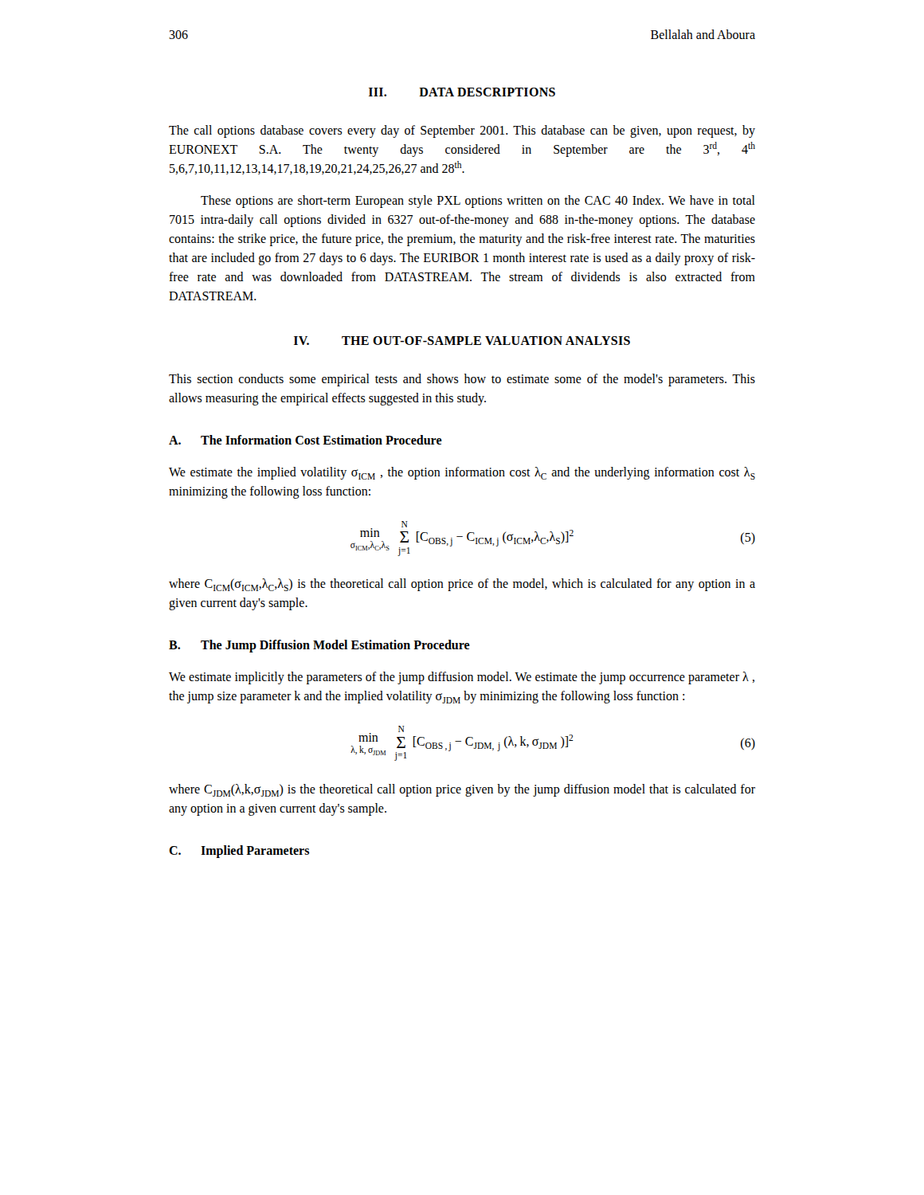306 Bellalah and Aboura
III. DATA DESCRIPTIONS
The call options database covers every day of September 2001. This database can be given, upon request, by EURONEXT S.A. The twenty days considered in September are the 3rd, 4th 5,6,7,10,11,12,13,14,17,18,19,20,21,24,25,26,27 and 28th.
These options are short-term European style PXL options written on the CAC 40 Index. We have in total 7015 intra-daily call options divided in 6327 out-of-the-money and 688 in-the-money options. The database contains: the strike price, the future price, the premium, the maturity and the risk-free interest rate. The maturities that are included go from 27 days to 6 days. The EURIBOR 1 month interest rate is used as a daily proxy of risk-free rate and was downloaded from DATASTREAM. The stream of dividends is also extracted from DATASTREAM.
IV. THE OUT-OF-SAMPLE VALUATION ANALYSIS
This section conducts some empirical tests and shows how to estimate some of the model's parameters. This allows measuring the empirical effects suggested in this study.
A. The Information Cost Estimation Procedure
We estimate the implied volatility σICM , the option information cost λC and the underlying information cost λS minimizing the following loss function:
min σICM,λC,λS N Σ j=1 [COBS, j − CICM, j (σICM,λC,λS)]2 (5)
where CICM(σICM,λC,λS) is the theoretical call option price of the model, which is calculated for any option in a given current day's sample.
B. The Jump Diffusion Model Estimation Procedure
We estimate implicitly the parameters of the jump diffusion model. We estimate the jump occurrence parameter λ , the jump size parameter k and the implied volatility σJDM by minimizing the following loss function :
min λ, k, σJDM N Σ j=1 [COBS , j − CJDM,  j (λ, k, σJDM )]2 (6)
where CJDM(λ,k,σJDM) is the theoretical call option price given by the jump diffusion model that is calculated for any option in a given current day's sample.
C. Implied Parameters